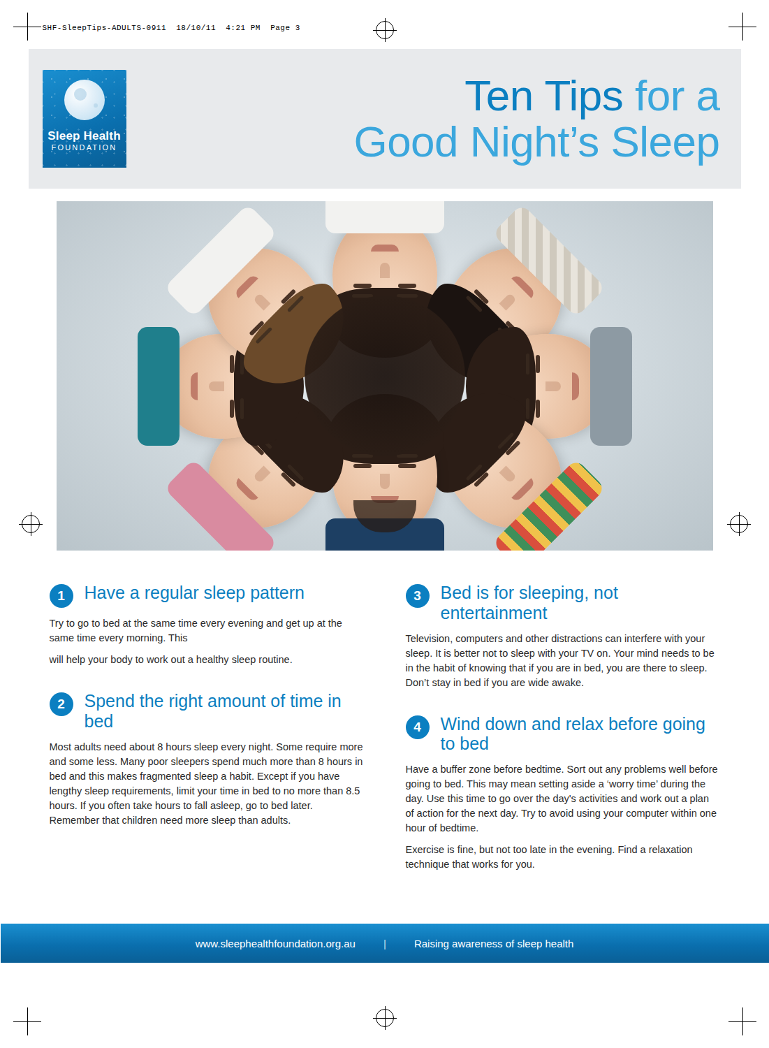SHF-SleepTips-ADULTS-0911 18/10/11 4:21 PM Page 3
Sleep Health FOUNDATION
Ten Tips for a Good Night’s Sleep
1
Have a regular sleep pattern
Try to go to bed at the same time every evening and get up at the same time every morning. This
will help your body to work out a healthy sleep routine.
2
Spend the right amount of time in bed
Most adults need about 8 hours sleep every night. Some require more and some less. Many poor sleepers spend much more than 8 hours in bed and this makes fragmented sleep a habit. Except if you have lengthy sleep requirements, limit your time in bed to no more than 8.5 hours. If you often take hours to fall asleep, go to bed later. Remember that children need more sleep than adults.
3
Bed is for sleeping, not entertainment
Television, computers and other distractions can interfere with your sleep. It is better not to sleep with your TV on. Your mind needs to be in the habit of knowing that if you are in bed, you are there to sleep. Don’t stay in bed if you are wide awake.
4
Wind down and relax before going to bed
Have a buffer zone before bedtime. Sort out any problems well before going to bed. This may mean setting aside a ‘worry time’ during the day. Use this time to go over the day's activities and work out a plan of action for the next day. Try to avoid using your computer within one hour of bedtime.
Exercise is fine, but not too late in the evening. Find a relaxation technique that works for you.
www.sleephealthfoundation.org.au | Raising awareness of sleep health